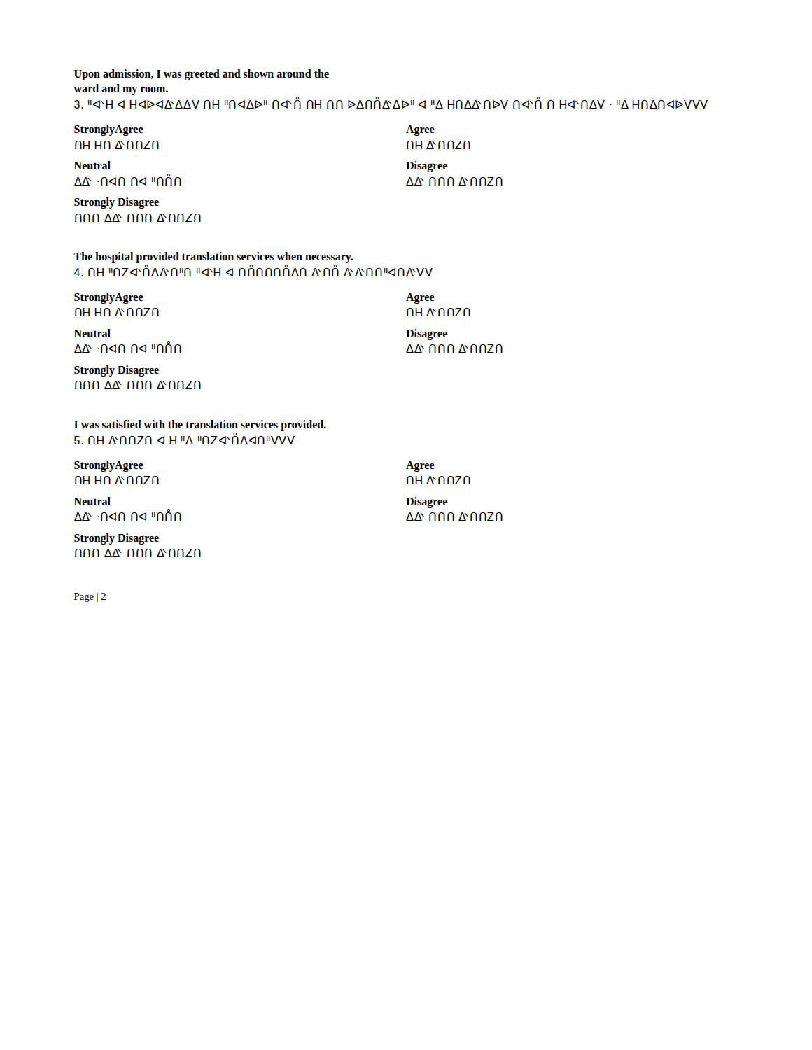Upon admission, I was greeted and shown around the
ward and my room.
3. ᐦᐮᎻ ᐊ Ꮋᐊᐉᐊᐬᐃᐃᐯ ᑎᎻ ᐦᑎᐊᐃᐉᐦ ᑎᐮᑍ ᑎᎻ ᑎᑎ ᐉᐃᑎᑍᐬᐃᐉᐦ ᐊ ᐦᐃ Ꮋᑎᐃᐬᑎᐉᐯ ᑎᐮᑍ ᑎ Ꮋᐮᑎᐃᐯ ᐧ ᐦᐃ Ꮋᑎᐃᑎᐊᐉᐯᐯᐯ
| StronglyAgree ᑎᎻ Ꮋᑎ ᐬᑎᑎᏃᑎ | Agree ᑎᎻ ᐬᑎᑎᏃᑎ |
| Neutral ᐃᐬ ᐧᑎᐊᑎ ᑎᐊ ᐦᑎᑍᑎ | Disagree ᐃᐬ ᑎᑎᑎ ᐬᑎᑎᏃᑎ |
| Strongly Disagree ᑎᑎᑎ ᐃᐬ ᑎᑎᑎ ᐬᑎᑎᏃᑎ |
The hospital provided translation services when necessary.
4. ᑎᎻ ᐦᑎᏃᐮᑍᐃᐬᑎᐦᑎ ᐦᐮᎻ ᐊ ᑎᑍᑎᑎᑎᑍᐃᑎ ᐬᑎᑍ ᐬᐬᑎᑎᐦᐊᑎᐬᐯᐯ
| StronglyAgree ᑎᎻ Ꮋᑎ ᐬᑎᑎᏃᑎ | Agree ᑎᎻ ᐬᑎᑎᏃᑎ |
| Neutral ᐃᐬ ᐧᑎᐊᑎ ᑎᐊ ᐦᑎᑍᑎ | Disagree ᐃᐬ ᑎᑎᑎ ᐬᑎᑎᏃᑎ |
| Strongly Disagree ᑎᑎᑎ ᐃᐬ ᑎᑎᑎ ᐬᑎᑎᏃᑎ |
I was satisfied with the translation services provided.
5. ᑎᎻ ᐬᑎᑎᏃᑎ ᐊ Ꮋ ᐦᐃ ᐦᑎᏃᐮᑍᐃᐊᑎᐦᐯᐯᐯ
| StronglyAgree ᑎᎻ Ꮋᑎ ᐬᑎᑎᏃᑎ | Agree ᑎᎻ ᐬᑎᑎᏃᑎ |
| Neutral ᐃᐬ ᐧᑎᐊᑎ ᑎᐊ ᐦᑎᑍᑎ | Disagree ᐃᐬ ᑎᑎᑎ ᐬᑎᑎᏃᑎ |
| Strongly Disagree ᑎᑎᑎ ᐃᐬ ᑎᑎᑎ ᐬᑎᑎᏃᑎ |
Page | 2